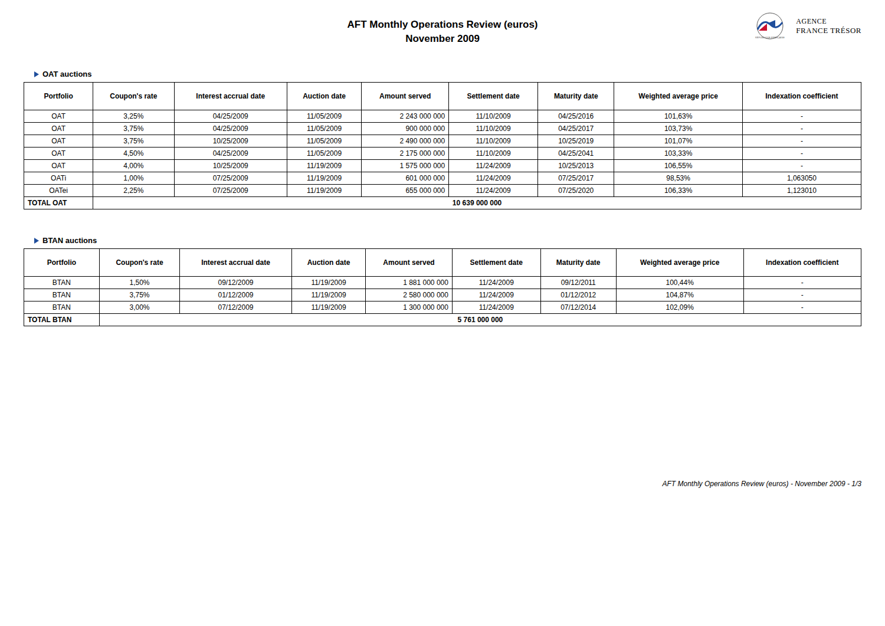RÉPUBLIQUE FRANÇAISE
AGENCE
FRANCE TRÉSOR
AFT Monthly Operations Review (euros)
November 2009
OAT auctions
| Portfolio | Coupon's rate | Interest accrual date | Auction date | Amount served | Settlement date | Maturity date | Weighted average price | Indexation coefficient |
| --- | --- | --- | --- | --- | --- | --- | --- | --- |
| OAT | 3,25% | 04/25/2009 | 11/05/2009 | 2 243 000 000 | 11/10/2009 | 04/25/2016 | 101,63% | - |
| OAT | 3,75% | 04/25/2009 | 11/05/2009 | 900 000 000 | 11/10/2009 | 04/25/2017 | 103,73% | - |
| OAT | 3,75% | 10/25/2009 | 11/05/2009 | 2 490 000 000 | 11/10/2009 | 10/25/2019 | 101,07% | - |
| OAT | 4,50% | 04/25/2009 | 11/05/2009 | 2 175 000 000 | 11/10/2009 | 04/25/2041 | 103,33% | - |
| OAT | 4,00% | 10/25/2009 | 11/19/2009 | 1 575 000 000 | 11/24/2009 | 10/25/2013 | 106,55% | - |
| OATi | 1,00% | 07/25/2009 | 11/19/2009 | 601 000 000 | 11/24/2009 | 07/25/2017 | 98,53% | 1,063050 |
| OATei | 2,25% | 07/25/2009 | 11/19/2009 | 655 000 000 | 11/24/2009 | 07/25/2020 | 106,33% | 1,123010 |
| TOTAL OAT | 10 639 000 000 |
BTAN auctions
| Portfolio | Coupon's rate | Interest accrual date | Auction date | Amount served | Settlement date | Maturity date | Weighted average price | Indexation coefficient |
| --- | --- | --- | --- | --- | --- | --- | --- | --- |
| BTAN | 1,50% | 09/12/2009 | 11/19/2009 | 1 881 000 000 | 11/24/2009 | 09/12/2011 | 100,44% | - |
| BTAN | 3,75% | 01/12/2009 | 11/19/2009 | 2 580 000 000 | 11/24/2009 | 01/12/2012 | 104,87% | - |
| BTAN | 3,00% | 07/12/2009 | 11/19/2009 | 1 300 000 000 | 11/24/2009 | 07/12/2014 | 102,09% | - |
| TOTAL BTAN | 5 761 000 000 |
AFT Monthly Operations Review (euros) - November 2009 - 1/3